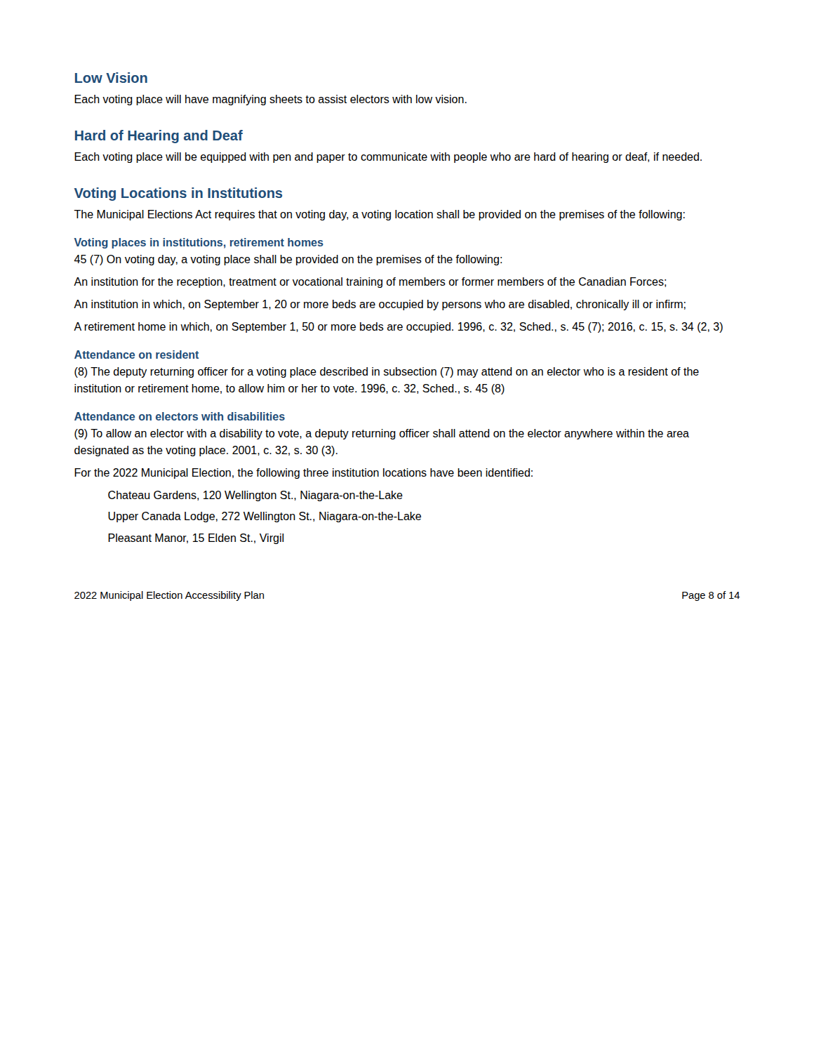Low Vision
Each voting place will have magnifying sheets to assist electors with low vision.
Hard of Hearing and Deaf
Each voting place will be equipped with pen and paper to communicate with people who are hard of hearing or deaf, if needed.
Voting Locations in Institutions
The Municipal Elections Act requires that on voting day, a voting location shall be provided on the premises of the following:
Voting places in institutions, retirement homes
45 (7) On voting day, a voting place shall be provided on the premises of the following:
An institution for the reception, treatment or vocational training of members or former members of the Canadian Forces;
An institution in which, on September 1, 20 or more beds are occupied by persons who are disabled, chronically ill or infirm;
A retirement home in which, on September 1, 50 or more beds are occupied. 1996, c. 32, Sched., s. 45 (7); 2016, c. 15, s. 34 (2, 3)
Attendance on resident
(8) The deputy returning officer for a voting place described in subsection (7) may attend on an elector who is a resident of the institution or retirement home, to allow him or her to vote. 1996, c. 32, Sched., s. 45 (8)
Attendance on electors with disabilities
(9) To allow an elector with a disability to vote, a deputy returning officer shall attend on the elector anywhere within the area designated as the voting place. 2001, c. 32, s. 30 (3).
For the 2022 Municipal Election, the following three institution locations have been identified:
Chateau Gardens, 120 Wellington St., Niagara-on-the-Lake
Upper Canada Lodge, 272 Wellington St., Niagara-on-the-Lake
Pleasant Manor, 15 Elden St., Virgil
2022 Municipal Election Accessibility Plan Page 8 of 14